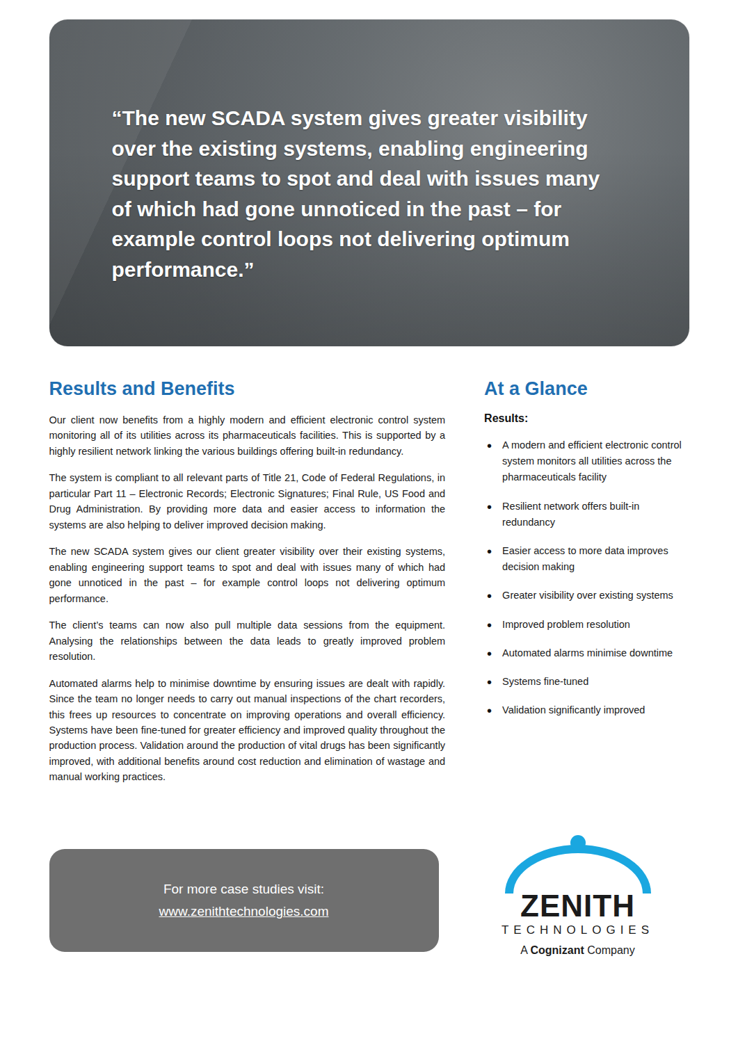“The new SCADA system gives greater visibility over the existing systems, enabling engineering support teams to spot and deal with issues many of which had gone unnoticed in the past – for example control loops not delivering optimum performance.”
Results and Benefits
Our client now benefits from a highly modern and efficient electronic control system monitoring all of its utilities across its pharmaceuticals facilities. This is supported by a highly resilient network linking the various buildings offering built-in redundancy.
The system is compliant to all relevant parts of Title 21, Code of Federal Regulations, in particular Part 11 – Electronic Records; Electronic Signatures; Final Rule, US Food and Drug Administration. By providing more data and easier access to information the systems are also helping to deliver improved decision making.
The new SCADA system gives our client greater visibility over their existing systems, enabling engineering support teams to spot and deal with issues many of which had gone unnoticed in the past – for example control loops not delivering optimum performance.
The client’s teams can now also pull multiple data sessions from the equipment. Analysing the relationships between the data leads to greatly improved problem resolution.
Automated alarms help to minimise downtime by ensuring issues are dealt with rapidly. Since the team no longer needs to carry out manual inspections of the chart recorders, this frees up resources to concentrate on improving operations and overall efficiency. Systems have been fine-tuned for greater efficiency and improved quality throughout the production process. Validation around the production of vital drugs has been significantly improved, with additional benefits around cost reduction and elimination of wastage and manual working practices.
At a Glance
Results:
A modern and efficient electronic control system monitors all utilities across the pharmaceuticals facility
Resilient network offers built-in redundancy
Easier access to more data improves decision making
Greater visibility over existing systems
Improved problem resolution
Automated alarms minimise downtime
Systems fine-tuned
Validation significantly improved
For more case studies visit:
www.zenithtechnologies.com
ZENITH
TECHNOLOGIES
A Cognizant Company